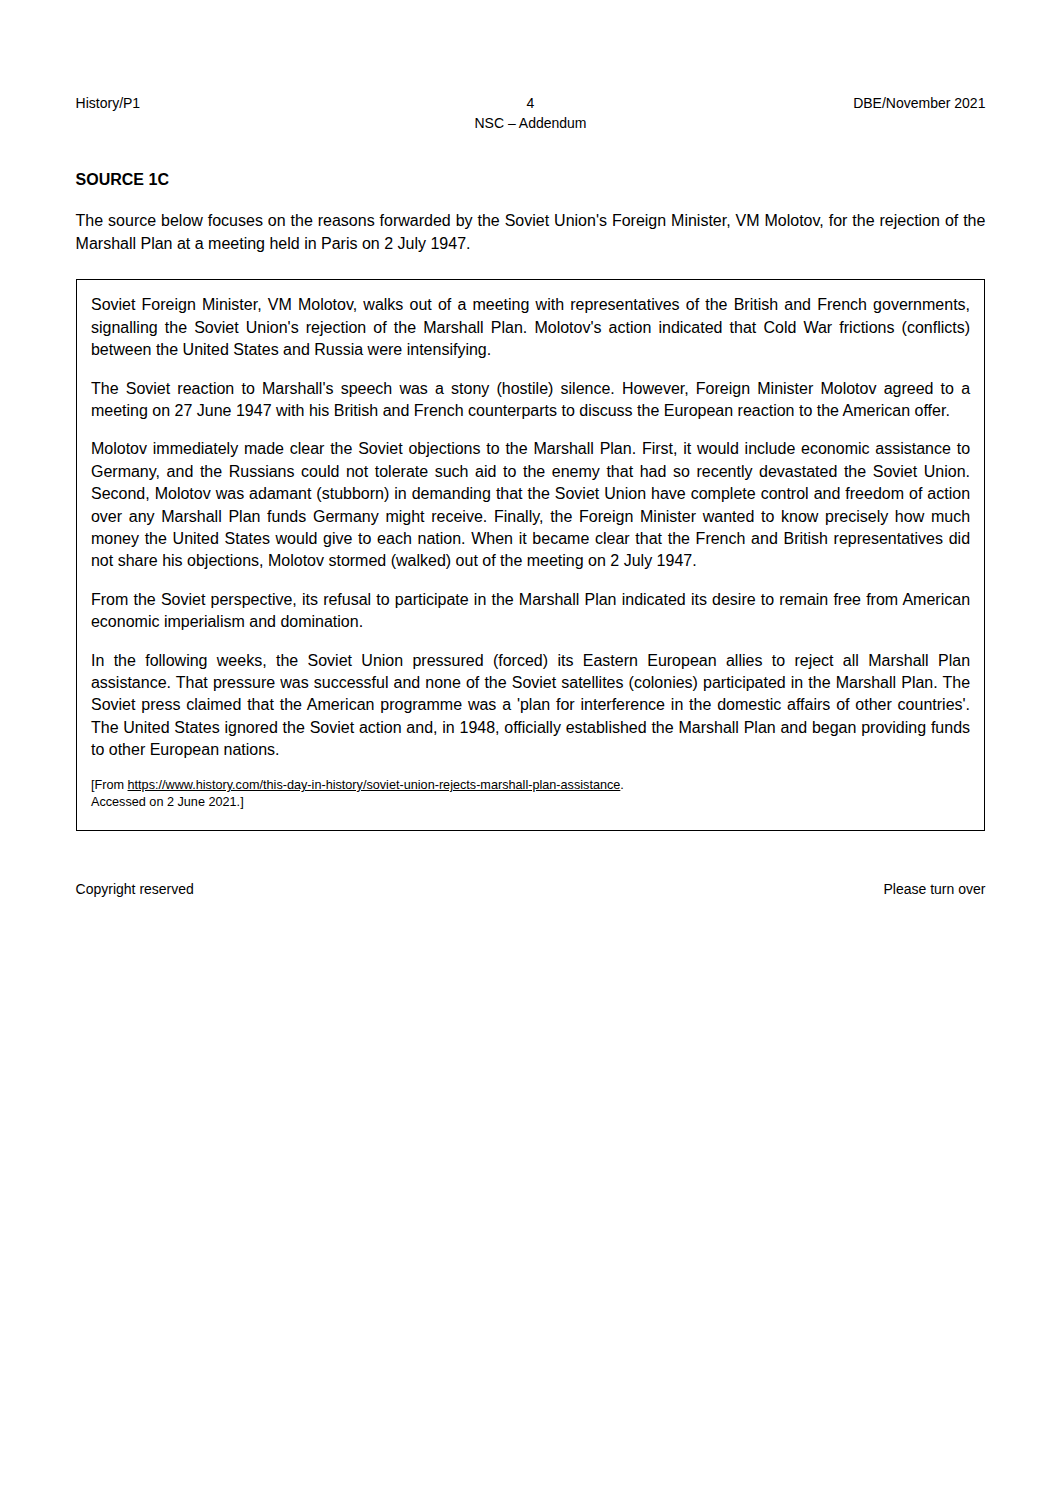History/P1
4
DBE/November 2021
NSC – Addendum
SOURCE 1C
The source below focuses on the reasons forwarded by the Soviet Union's Foreign Minister, VM Molotov, for the rejection of the Marshall Plan at a meeting held in Paris on 2 July 1947.
Soviet Foreign Minister, VM Molotov, walks out of a meeting with representatives of the British and French governments, signalling the Soviet Union's rejection of the Marshall Plan. Molotov's action indicated that Cold War frictions (conflicts) between the United States and Russia were intensifying.
The Soviet reaction to Marshall's speech was a stony (hostile) silence. However, Foreign Minister Molotov agreed to a meeting on 27 June 1947 with his British and French counterparts to discuss the European reaction to the American offer.
Molotov immediately made clear the Soviet objections to the Marshall Plan. First, it would include economic assistance to Germany, and the Russians could not tolerate such aid to the enemy that had so recently devastated the Soviet Union. Second, Molotov was adamant (stubborn) in demanding that the Soviet Union have complete control and freedom of action over any Marshall Plan funds Germany might receive. Finally, the Foreign Minister wanted to know precisely how much money the United States would give to each nation. When it became clear that the French and British representatives did not share his objections, Molotov stormed (walked) out of the meeting on 2 July 1947.
From the Soviet perspective, its refusal to participate in the Marshall Plan indicated its desire to remain free from American economic imperialism and domination.
In the following weeks, the Soviet Union pressured (forced) its Eastern European allies to reject all Marshall Plan assistance. That pressure was successful and none of the Soviet satellites (colonies) participated in the Marshall Plan. The Soviet press claimed that the American programme was a 'plan for interference in the domestic affairs of other countries'. The United States ignored the Soviet action and, in 1948, officially established the Marshall Plan and began providing funds to other European nations.
[From https://www.history.com/this-day-in-history/soviet-union-rejects-marshall-plan-assistance.
Accessed on 2 June 2021.]
Copyright reserved
Please turn over